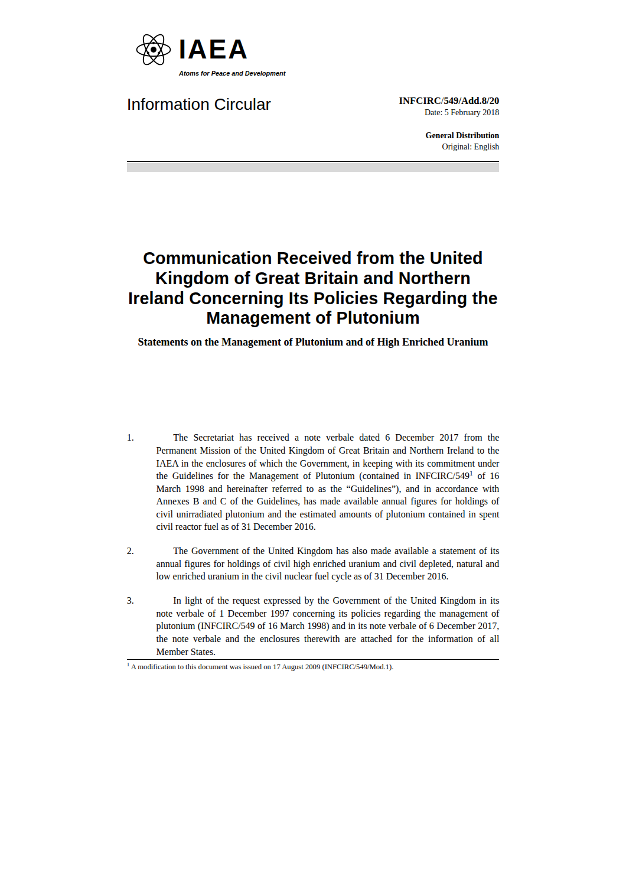IAEA
Atoms for Peace and Development
Information Circular
INFCIRC/549/Add.8/20
Date: 5 February 2018
General Distribution
Original: English
Communication Received from the United Kingdom of Great Britain and Northern Ireland Concerning Its Policies Regarding the Management of Plutonium
Statements on the Management of Plutonium and of High Enriched Uranium
1.
The Secretariat has received a note verbale dated 6 December 2017 from the Permanent Mission of the United Kingdom of Great Britain and Northern Ireland to the IAEA in the enclosures of which the Government, in keeping with its commitment under the Guidelines for the Management of Plutonium (contained in INFCIRC/5491 of 16 March 1998 and hereinafter referred to as the “Guidelines”), and in accordance with Annexes B and C of the Guidelines, has made available annual figures for holdings of civil unirradiated plutonium and the estimated amounts of plutonium contained in spent civil reactor fuel as of 31 December 2016.
2.
The Government of the United Kingdom has also made available a statement of its annual figures for holdings of civil high enriched uranium and civil depleted, natural and low enriched uranium in the civil nuclear fuel cycle as of 31 December 2016.
3.
In light of the request expressed by the Government of the United Kingdom in its note verbale of 1 December 1997 concerning its policies regarding the management of plutonium (INFCIRC/549 of 16 March 1998) and in its note verbale of 6 December 2017, the note verbale and the enclosures therewith are attached for the information of all Member States.
1 A modification to this document was issued on 17 August 2009 (INFCIRC/549/Mod.1).